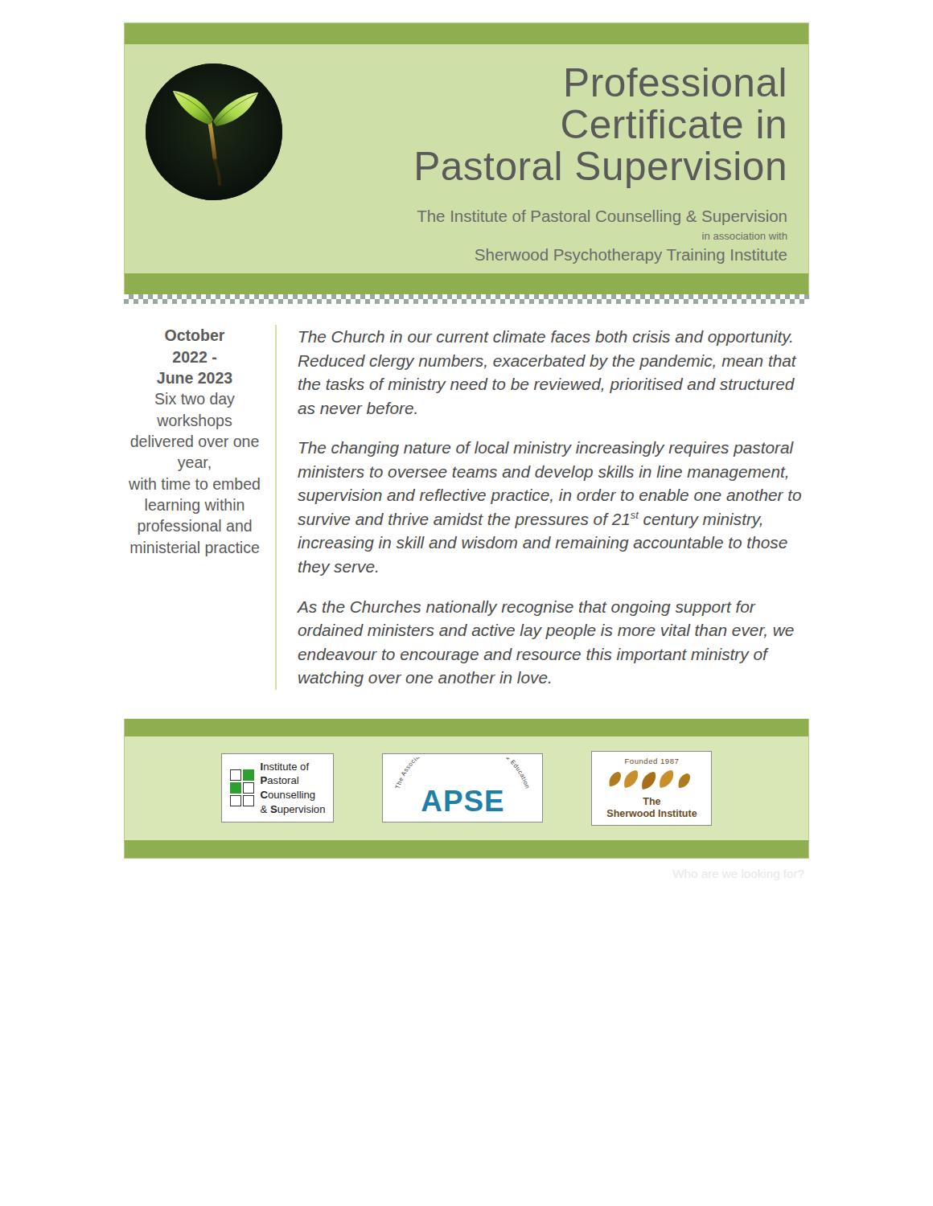Professional
Certificate in
Pastoral Supervision
The Institute of Pastoral Counselling & Supervision in association with Sherwood Psychotherapy Training Institute
October
2022 -
June 2023
Six two day workshops delivered over one year,
with time to embed learning within professional and ministerial practice
The Church in our current climate faces both crisis and opportunity. Reduced clergy numbers, exacerbated by the pandemic, mean that the tasks of ministry need to be reviewed, prioritised and structured as never before.
The changing nature of local ministry increasingly requires pastoral ministers to oversee teams and develop skills in line management, supervision and reflective practice, in order to enable one another to survive and thrive amidst the pressures of 21st century ministry, increasing in skill and wisdom and remaining accountable to those they serve.
As the Churches nationally recognise that ongoing support for ordained ministers and active lay people is more vital than ever, we endeavour to encourage and resource this important ministry of watching over one another in love.
Institute of
Pastoral
Counselling
& Supervision
The Association for Pastoral Supervision & Education
APSE
Founded 1987
The
Sherwood Institute
Who are we looking for?